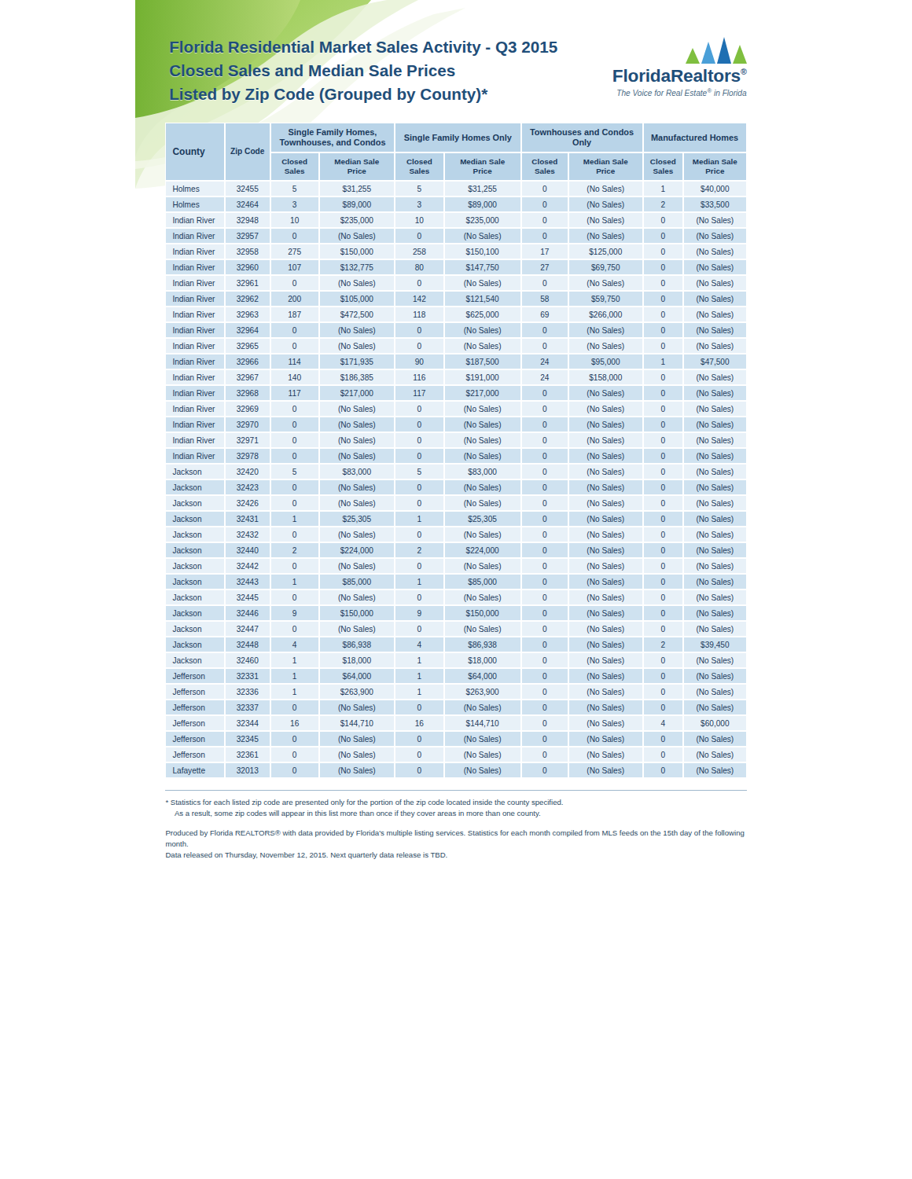Florida Residential Market Sales Activity - Q3 2015
Closed Sales and Median Sale Prices
Listed by Zip Code (Grouped by County)*
FloridaRealtors®
The Voice for Real Estate® in Florida
| County | Zip Code | Single Family Homes, Townhouses, and Condos | Single Family Homes Only | Townhouses and Condos Only | Manufactured Homes |
| --- | --- | --- | --- | --- | --- |
| Closed Sales | Median Sale Price | Closed Sales | Median Sale Price | Closed Sales | Median Sale Price | Closed Sales | Median Sale Price |
| Holmes | 32455 | 5 | $31,255 | 5 | $31,255 | 0 | (No Sales) | 1 | $40,000 |
| Holmes | 32464 | 3 | $89,000 | 3 | $89,000 | 0 | (No Sales) | 2 | $33,500 |
| Indian River | 32948 | 10 | $235,000 | 10 | $235,000 | 0 | (No Sales) | 0 | (No Sales) |
| Indian River | 32957 | 0 | (No Sales) | 0 | (No Sales) | 0 | (No Sales) | 0 | (No Sales) |
| Indian River | 32958 | 275 | $150,000 | 258 | $150,100 | 17 | $125,000 | 0 | (No Sales) |
| Indian River | 32960 | 107 | $132,775 | 80 | $147,750 | 27 | $69,750 | 0 | (No Sales) |
| Indian River | 32961 | 0 | (No Sales) | 0 | (No Sales) | 0 | (No Sales) | 0 | (No Sales) |
| Indian River | 32962 | 200 | $105,000 | 142 | $121,540 | 58 | $59,750 | 0 | (No Sales) |
| Indian River | 32963 | 187 | $472,500 | 118 | $625,000 | 69 | $266,000 | 0 | (No Sales) |
| Indian River | 32964 | 0 | (No Sales) | 0 | (No Sales) | 0 | (No Sales) | 0 | (No Sales) |
| Indian River | 32965 | 0 | (No Sales) | 0 | (No Sales) | 0 | (No Sales) | 0 | (No Sales) |
| Indian River | 32966 | 114 | $171,935 | 90 | $187,500 | 24 | $95,000 | 1 | $47,500 |
| Indian River | 32967 | 140 | $186,385 | 116 | $191,000 | 24 | $158,000 | 0 | (No Sales) |
| Indian River | 32968 | 117 | $217,000 | 117 | $217,000 | 0 | (No Sales) | 0 | (No Sales) |
| Indian River | 32969 | 0 | (No Sales) | 0 | (No Sales) | 0 | (No Sales) | 0 | (No Sales) |
| Indian River | 32970 | 0 | (No Sales) | 0 | (No Sales) | 0 | (No Sales) | 0 | (No Sales) |
| Indian River | 32971 | 0 | (No Sales) | 0 | (No Sales) | 0 | (No Sales) | 0 | (No Sales) |
| Indian River | 32978 | 0 | (No Sales) | 0 | (No Sales) | 0 | (No Sales) | 0 | (No Sales) |
| Jackson | 32420 | 5 | $83,000 | 5 | $83,000 | 0 | (No Sales) | 0 | (No Sales) |
| Jackson | 32423 | 0 | (No Sales) | 0 | (No Sales) | 0 | (No Sales) | 0 | (No Sales) |
| Jackson | 32426 | 0 | (No Sales) | 0 | (No Sales) | 0 | (No Sales) | 0 | (No Sales) |
| Jackson | 32431 | 1 | $25,305 | 1 | $25,305 | 0 | (No Sales) | 0 | (No Sales) |
| Jackson | 32432 | 0 | (No Sales) | 0 | (No Sales) | 0 | (No Sales) | 0 | (No Sales) |
| Jackson | 32440 | 2 | $224,000 | 2 | $224,000 | 0 | (No Sales) | 0 | (No Sales) |
| Jackson | 32442 | 0 | (No Sales) | 0 | (No Sales) | 0 | (No Sales) | 0 | (No Sales) |
| Jackson | 32443 | 1 | $85,000 | 1 | $85,000 | 0 | (No Sales) | 0 | (No Sales) |
| Jackson | 32445 | 0 | (No Sales) | 0 | (No Sales) | 0 | (No Sales) | 0 | (No Sales) |
| Jackson | 32446 | 9 | $150,000 | 9 | $150,000 | 0 | (No Sales) | 0 | (No Sales) |
| Jackson | 32447 | 0 | (No Sales) | 0 | (No Sales) | 0 | (No Sales) | 0 | (No Sales) |
| Jackson | 32448 | 4 | $86,938 | 4 | $86,938 | 0 | (No Sales) | 2 | $39,450 |
| Jackson | 32460 | 1 | $18,000 | 1 | $18,000 | 0 | (No Sales) | 0 | (No Sales) |
| Jefferson | 32331 | 1 | $64,000 | 1 | $64,000 | 0 | (No Sales) | 0 | (No Sales) |
| Jefferson | 32336 | 1 | $263,900 | 1 | $263,900 | 0 | (No Sales) | 0 | (No Sales) |
| Jefferson | 32337 | 0 | (No Sales) | 0 | (No Sales) | 0 | (No Sales) | 0 | (No Sales) |
| Jefferson | 32344 | 16 | $144,710 | 16 | $144,710 | 0 | (No Sales) | 4 | $60,000 |
| Jefferson | 32345 | 0 | (No Sales) | 0 | (No Sales) | 0 | (No Sales) | 0 | (No Sales) |
| Jefferson | 32361 | 0 | (No Sales) | 0 | (No Sales) | 0 | (No Sales) | 0 | (No Sales) |
| Lafayette | 32013 | 0 | (No Sales) | 0 | (No Sales) | 0 | (No Sales) | 0 | (No Sales) |
* Statistics for each listed zip code are presented only for the portion of the zip code located inside the county specified. As a result, some zip codes will appear in this list more than once if they cover areas in more than one county.
Produced by Florida REALTORS® with data provided by Florida's multiple listing services. Statistics for each month compiled from MLS feeds on the 15th day of the following month.
Data released on Thursday, November 12, 2015. Next quarterly data release is TBD.